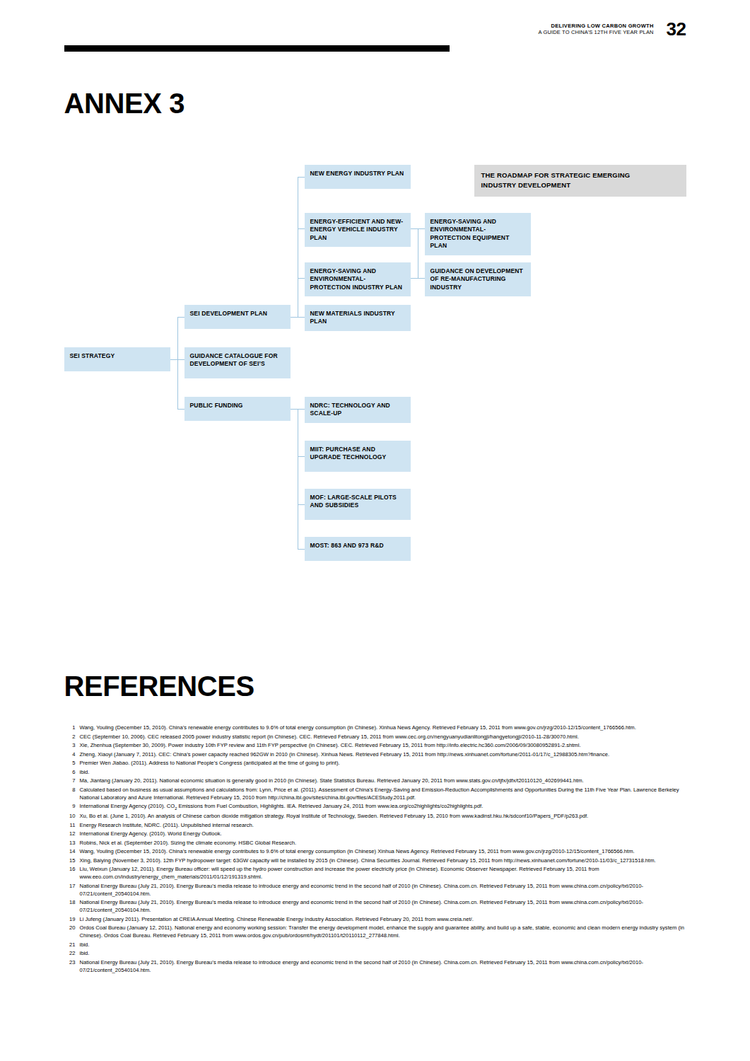Delivering Low Carbon Growth
A Guide to China’s 12th Five Year Plan
32
Annex 3
The Roadmap for Strategic Emerging
Industry Development
SEI Strategy
SEI Development Plan
Guidance Catalogue for Development of SEI’s
Public Funding
New Energy Industry Plan
Energy-Efficient and New-Energy Vehicle Industry Plan
Energy-Saving and Environmental-Protection Industry Plan
New Materials Industry Plan
NDRC: Technology and Scale-Up
MIIT: Purchase and Upgrade Technology
MOF: Large-Scale Pilots and Subsidies
MOST: 863 and 973 R&D
Energy-Saving and Environmental-Protection Equipment Plan
Guidance on Development of Re-Manufacturing Industry
References
Wang, Youling (December 15, 2010). China’s renewable energy contributes to 9.6% of total energy consumption (in Chinese). Xinhua News Agency. Retrieved February 15, 2011 from www.gov.cn/jrzg/2010-12/15/content_1766566.htm.
CEC (September 10, 2006). CEC released 2005 power industry statistic report (in Chinese). CEC. Retrieved February 15, 2011 from www.cec.org.cn/nengyuanyudianlitongji/hangyetongji/2010-11-28/30070.html.
Xie, Zhenhua (September 30, 2009). Power industry 10th FYP review and 11th FYP perspective (in Chinese). CEC. Retrieved February 15, 2011 from http://info.electric.hc360.com/2006/09/30080952891-2.shtml.
Zheng, Xiaoyi (January 7, 2011). CEC: China’s power capacity reached 962GW in 2010 (in Chinese). Xinhua News. Retrieved February 15, 2011 from http://news.xinhuanet.com/fortune/2011-01/17/c_12988305.htm?finance.
Premier Wen Jiabao. (2011). Address to National People’s Congress (anticipated at the time of going to print).
ibid.
Ma, Jiantang (January 20, 2011). National economic situation is generally good in 2010 (in Chinese). State Statistics Bureau. Retrieved January 20, 2011 from www.stats.gov.cn/tjfx/jdfx/t20110120_402699441.htm.
Calculated based on business as usual assumptions and calculations from: Lynn, Price et al. (2011). Assessment of China’s Energy-Saving and Emission-Reduction Accomplishments and Opportunities During the 11th Five Year Plan. Lawrence Berkeley National Laboratory and Azure International. Retrieved February 15, 2010 from http://china.lbl.gov/sites/china.lbl.gov/files/ACEStudy.2011.pdf.
International Energy Agency (2010). CO2 Emissions from Fuel Combustion, Highlights. IEA. Retrieved January 24, 2011 from www.iea.org/co2highlights/co2highlights.pdf.
Xu, Bo et al. (June 1, 2010). An analysis of Chinese carbon dioxide mitigation strategy. Royal Institute of Technology, Sweden. Retrieved February 15, 2010 from www.kadinst.hku.hk/sdconf10/Papers_PDF/p263.pdf.
Energy Research Institute, NDRC. (2011). Unpublished internal research.
International Energy Agency. (2010). World Energy Outlook.
Robins, Nick et al. (September 2010). Sizing the climate economy. HSBC Global Research.
Wang, Youling (December 15, 2010). China’s renewable energy contributes to 9.6% of total energy consumption (in Chinese) Xinhua News Agency. Retrieved February 15, 2011 from www.gov.cn/jrzg/2010-12/15/content_1766566.htm.
Xing, Baiying (November 3, 2010). 12th FYP hydropower target: 63GW capacity will be installed by 2015 (in Chinese). China Securities Journal. Retrieved February 15, 2011 from http://news.xinhuanet.com/fortune/2010-11/03/c_12731518.htm.
Liu, Weixun (January 12, 2011). Energy Bureau officer: will speed up the hydro power construction and increase the power electricity price (in Chinese). Economic Observer Newspaper. Retrieved February 15, 2011 from www.eeo.com.cn/industry/energy_chem_materials/2011/01/12/191319.shtml.
National Energy Bureau (July 21, 2010). Energy Bureau’s media release to introduce energy and economic trend in the second half of 2010 (in Chinese). China.com.cn. Retrieved February 15, 2011 from www.china.com.cn/policy/txt/2010-07/21/content_20540104.htm.
National Energy Bureau (July 21, 2010). Energy Bureau’s media release to introduce energy and economic trend in the second half of 2010 (in Chinese). China.com.cn. Retrieved February 15, 2011 from www.china.com.cn/policy/txt/2010-07/21/content_20540104.htm.
Li Jufeng (January 2011). Presentation at CREIA Annual Meeting. Chinese Renewable Energy Industry Association. Retrieved February 20, 2011 from www.creia.net/.
Ordos Coal Bureau (January 12, 2011). National energy and economy working session: Transfer the energy development model, enhance the supply and guarantee ability, and build up a safe, stable, economic and clean modern energy industry system (in Chinese). Ordos Coal Bureau. Retrieved February 15, 2011 from www.ordos.gov.cn/pub/ordosmt/hydt/201101/t20110112_277848.html.
ibid.
ibid.
National Energy Bureau (July 21, 2010). Energy Bureau’s media release to introduce energy and economic trend in the second half of 2010 (in Chinese). China.com.cn. Retrieved February 15, 2011 from www.china.com.cn/policy/txt/2010-07/21/content_20540104.htm.